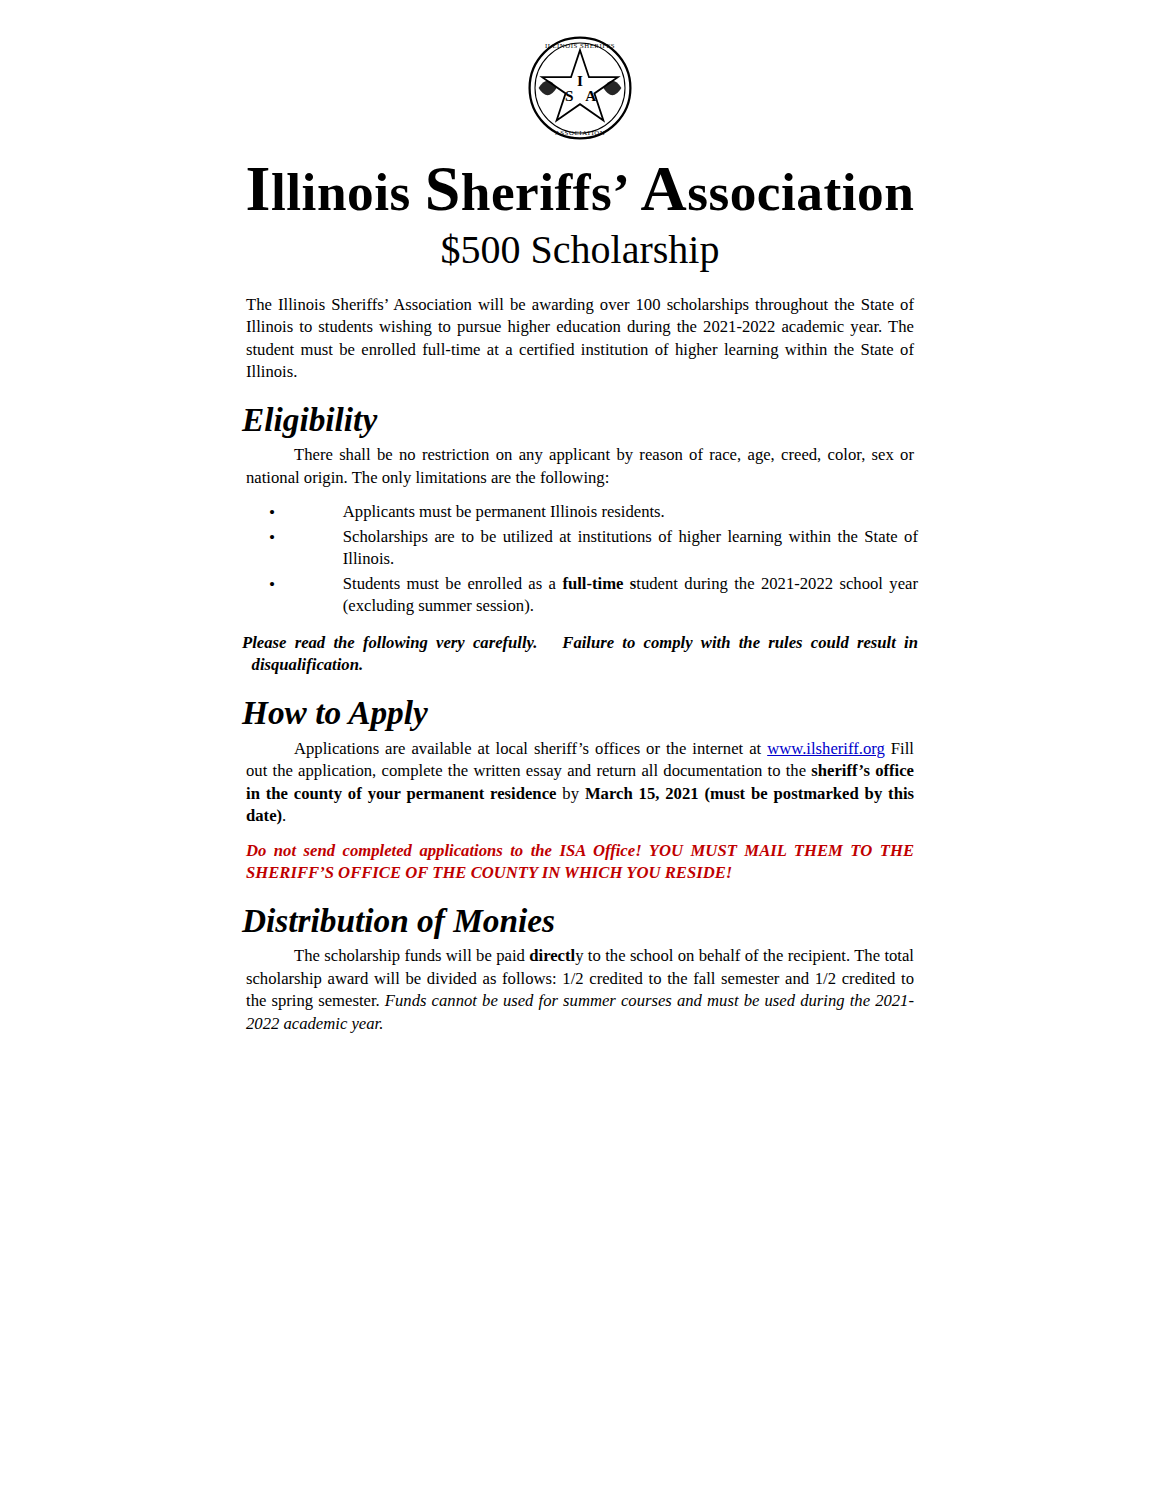ILLINOIS SHERIFFS ASSOCIATION I S A
Illinois Sheriffs’ Association
$500 Scholarship
The Illinois Sheriffs’ Association will be awarding over 100 scholarships throughout the State of Illinois to students wishing to pursue higher education during the 2021-2022 academic year. The student must be enrolled full-time at a certified institution of higher learning within the State of Illinois.
Eligibility
There shall be no restriction on any applicant by reason of race, age, creed, color, sex or national origin. The only limitations are the following:
Applicants must be permanent Illinois residents.
Scholarships are to be utilized at institutions of higher learning within the State of Illinois.
Students must be enrolled as a full-time student during the 2021-2022 school year (excluding summer session).
Please read the following very carefully. Failure to comply with the rules could result in disqualification.
How to Apply
Applications are available at local sheriff’s offices or the internet at www.ilsheriff.org Fill out the application, complete the written essay and return all documentation to the sheriff’s office in the county of your permanent residence by March 15, 2021 (must be postmarked by this date).
Do not send completed applications to the ISA Office! YOU MUST MAIL THEM TO THE SHERIFF’S OFFICE OF THE COUNTY IN WHICH YOU RESIDE!
Distribution of Monies
The scholarship funds will be paid directly to the school on behalf of the recipient. The total scholarship award will be divided as follows: 1/2 credited to the fall semester and 1/2 credited to the spring semester. Funds cannot be used for summer courses and must be used during the 2021-2022 academic year.